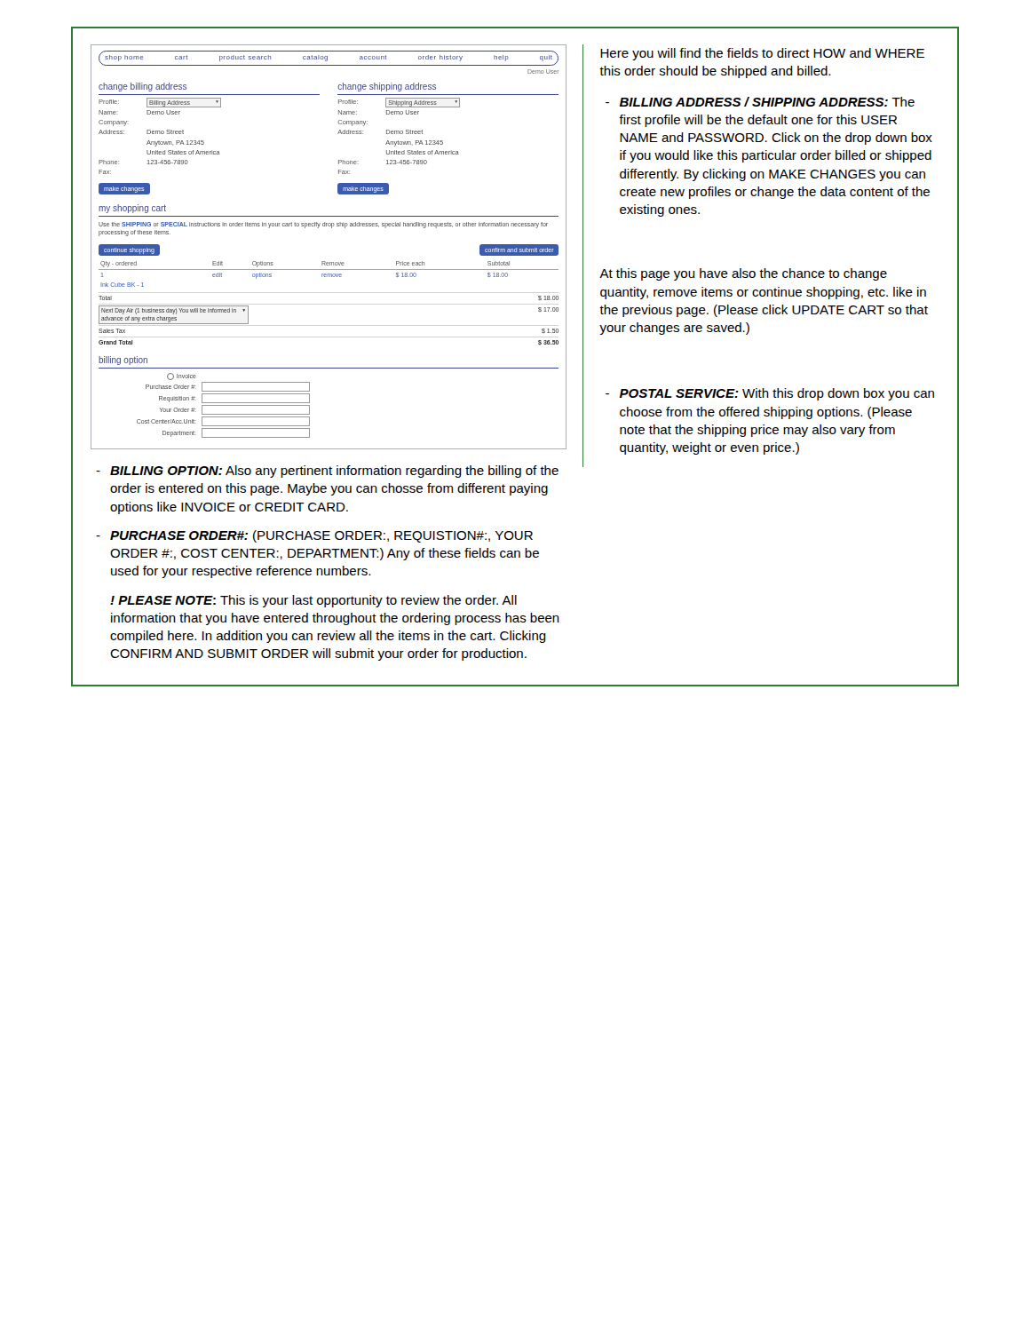shop home cart product search catalog account order history help quit
Demo User
change billing address
Profile: Billing Address
Name: Demo User
Company:
Address: Demo Street
Anytown, PA 12345
United States of America
Phone: 123-456-7890
Fax:
make changes
change shipping address
Profile: Shipping Address
Name: Demo User
Company:
Address: Demo Street
Anytown, PA 12345
United States of America
Phone: 123-456-7890
Fax:
make changes
my shopping cart
Use the SHIPPING or SPECIAL instructions in order items in your cart to specify drop ship addresses, special handling requests, or other information necessary for processing of these items.
continue shopping confirm and submit order
| Qty - ordered | Edit | Options | Remove | Price each | Subtotal |
| --- | --- | --- | --- | --- | --- |
| 1 | edit | options | remove | $ 18.00 | $ 18.00 |
| Ink Cube BK - 1 |
Total$ 18.00
Next Day Air (1 business day) You will be informed in advance of any extra charges$ 17.00
Sales Tax$ 1.50
Grand Total$ 36.50
billing option
Invoice
Purchase Order #:
Requisition #:
Your Order #:
Cost Center/Acc.Unit:
Department:
BILLING OPTION: Also any pertinent information regarding the billing of the order is entered on this page. Maybe you can chosse from different paying options like INVOICE or CREDIT CARD.
PURCHASE ORDER#: (PURCHASE ORDER:, REQUISTION#:, YOUR ORDER #:, COST CENTER:, DEPARTMENT:) Any of these fields can be used for your respective reference numbers.
! PLEASE NOTE: This is your last opportunity to review the order. All information that you have entered throughout the ordering process has been compiled here. In addition you can review all the items in the cart. Clicking CONFIRM AND SUBMIT ORDER will submit your order for production.
Here you will find the fields to direct HOW and WHERE this order should be shipped and billed.
BILLING ADDRESS / SHIPPING ADDRESS: The first profile will be the default one for this USER NAME and PASSWORD. Click on the drop down box if you would like this particular order billed or shipped differently. By clicking on MAKE CHANGES you can create new profiles or change the data content of the existing ones.
At this page you have also the chance to change quantity, remove items or continue shopping, etc. like in the previous page. (Please click UPDATE CART so that your changes are saved.)
POSTAL SERVICE: With this drop down box you can choose from the offered shipping options. (Please note that the shipping price may also vary from quantity, weight or even price.)